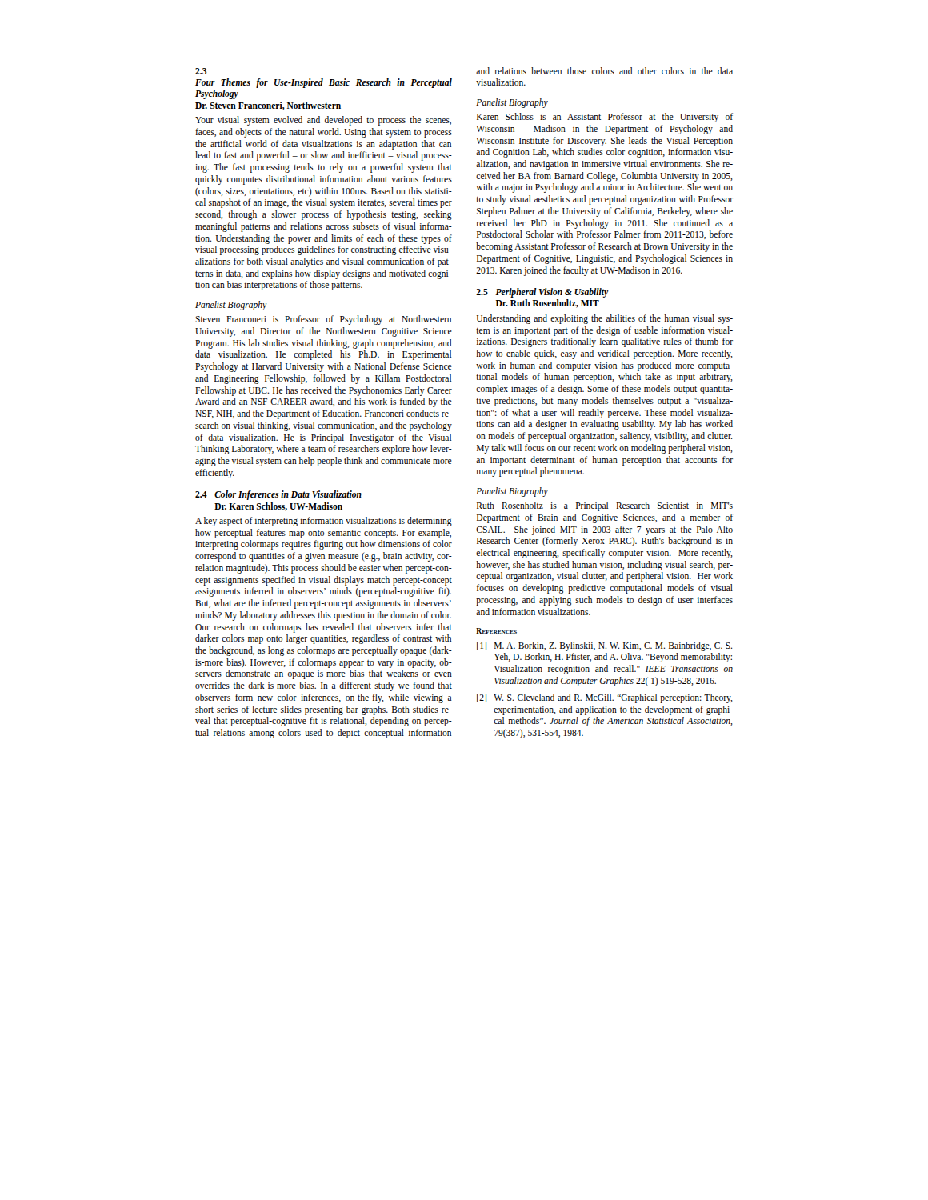2.3 Four Themes for Use-Inspired Basic Research in Perceptual Psychology
Dr. Steven Franconeri, Northwestern
Your visual system evolved and developed to process the scenes, faces, and objects of the natural world. Using that system to process the artificial world of data visualizations is an adaptation that can lead to fast and powerful – or slow and inefficient – visual processing. The fast processing tends to rely on a powerful system that quickly computes distributional information about various features (colors, sizes, orientations, etc) within 100ms. Based on this statistical snapshot of an image, the visual system iterates, several times per second, through a slower process of hypothesis testing, seeking meaningful patterns and relations across subsets of visual information. Understanding the power and limits of each of these types of visual processing produces guidelines for constructing effective visualizations for both visual analytics and visual communication of patterns in data, and explains how display designs and motivated cognition can bias interpretations of those patterns.
Panelist Biography
Steven Franconeri is Professor of Psychology at Northwestern University, and Director of the Northwestern Cognitive Science Program. His lab studies visual thinking, graph comprehension, and data visualization. He completed his Ph.D. in Experimental Psychology at Harvard University with a National Defense Science and Engineering Fellowship, followed by a Killam Postdoctoral Fellowship at UBC. He has received the Psychonomics Early Career Award and an NSF CAREER award, and his work is funded by the NSF, NIH, and the Department of Education. Franconeri conducts research on visual thinking, visual communication, and the psychology of data visualization. He is Principal Investigator of the Visual Thinking Laboratory, where a team of researchers explore how leveraging the visual system can help people think and communicate more efficiently.
2.4 Color Inferences in Data Visualization
Dr. Karen Schloss, UW-Madison
A key aspect of interpreting information visualizations is determining how perceptual features map onto semantic concepts. For example, interpreting colormaps requires figuring out how dimensions of color correspond to quantities of a given measure (e.g., brain activity, correlation magnitude). This process should be easier when percept-concept assignments specified in visual displays match percept-concept assignments inferred in observers’ minds (perceptual-cognitive fit). But, what are the inferred percept-concept assignments in observers’ minds? My laboratory addresses this question in the domain of color. Our research on colormaps has revealed that observers infer that darker colors map onto larger quantities, regardless of contrast with the background, as long as colormaps are perceptually opaque (dark-is-more bias). However, if colormaps appear to vary in opacity, observers demonstrate an opaque-is-more bias that weakens or even overrides the dark-is-more bias. In a different study we found that observers form new color inferences, on-the-fly, while viewing a short series of lecture slides presenting bar graphs. Both studies reveal that perceptual-cognitive fit is relational, depending on perceptual relations among colors used to depict conceptual information and relations between those colors and other colors in the data visualization.
Panelist Biography
Karen Schloss is an Assistant Professor at the University of Wisconsin – Madison in the Department of Psychology and Wisconsin Institute for Discovery. She leads the Visual Perception and Cognition Lab, which studies color cognition, information visualization, and navigation in immersive virtual environments. She received her BA from Barnard College, Columbia University in 2005, with a major in Psychology and a minor in Architecture. She went on to study visual aesthetics and perceptual organization with Professor Stephen Palmer at the University of California, Berkeley, where she received her PhD in Psychology in 2011. She continued as a Postdoctoral Scholar with Professor Palmer from 2011-2013, before becoming Assistant Professor of Research at Brown University in the Department of Cognitive, Linguistic, and Psychological Sciences in 2013. Karen joined the faculty at UW-Madison in 2016.
2.5 Peripheral Vision & Usability
Dr. Ruth Rosenholtz, MIT
Understanding and exploiting the abilities of the human visual system is an important part of the design of usable information visualizations. Designers traditionally learn qualitative rules-of-thumb for how to enable quick, easy and veridical perception. More recently, work in human and computer vision has produced more computational models of human perception, which take as input arbitrary, complex images of a design. Some of these models output quantitative predictions, but many models themselves output a "visualization": of what a user will readily perceive. These model visualizations can aid a designer in evaluating usability. My lab has worked on models of perceptual organization, saliency, visibility, and clutter. My talk will focus on our recent work on modeling peripheral vision, an important determinant of human perception that accounts for many perceptual phenomena.
Panelist Biography
Ruth Rosenholtz is a Principal Research Scientist in MIT's Department of Brain and Cognitive Sciences, and a member of CSAIL. She joined MIT in 2003 after 7 years at the Palo Alto Research Center (formerly Xerox PARC). Ruth's background is in electrical engineering, specifically computer vision. More recently, however, she has studied human vision, including visual search, perceptual organization, visual clutter, and peripheral vision. Her work focuses on developing predictive computational models of visual processing, and applying such models to design of user interfaces and information visualizations.
References
[1] M. A. Borkin, Z. Bylinskii, N. W. Kim, C. M. Bainbridge, C. S. Yeh, D. Borkin, H. Pfister, and A. Oliva. "Beyond memorability: Visualization recognition and recall." IEEE Transactions on Visualization and Computer Graphics 22( 1) 519-528, 2016.
[2] W. S. Cleveland and R. McGill. “Graphical perception: Theory, experimentation, and application to the development of graphical methods”. Journal of the American Statistical Association, 79(387), 531-554, 1984.